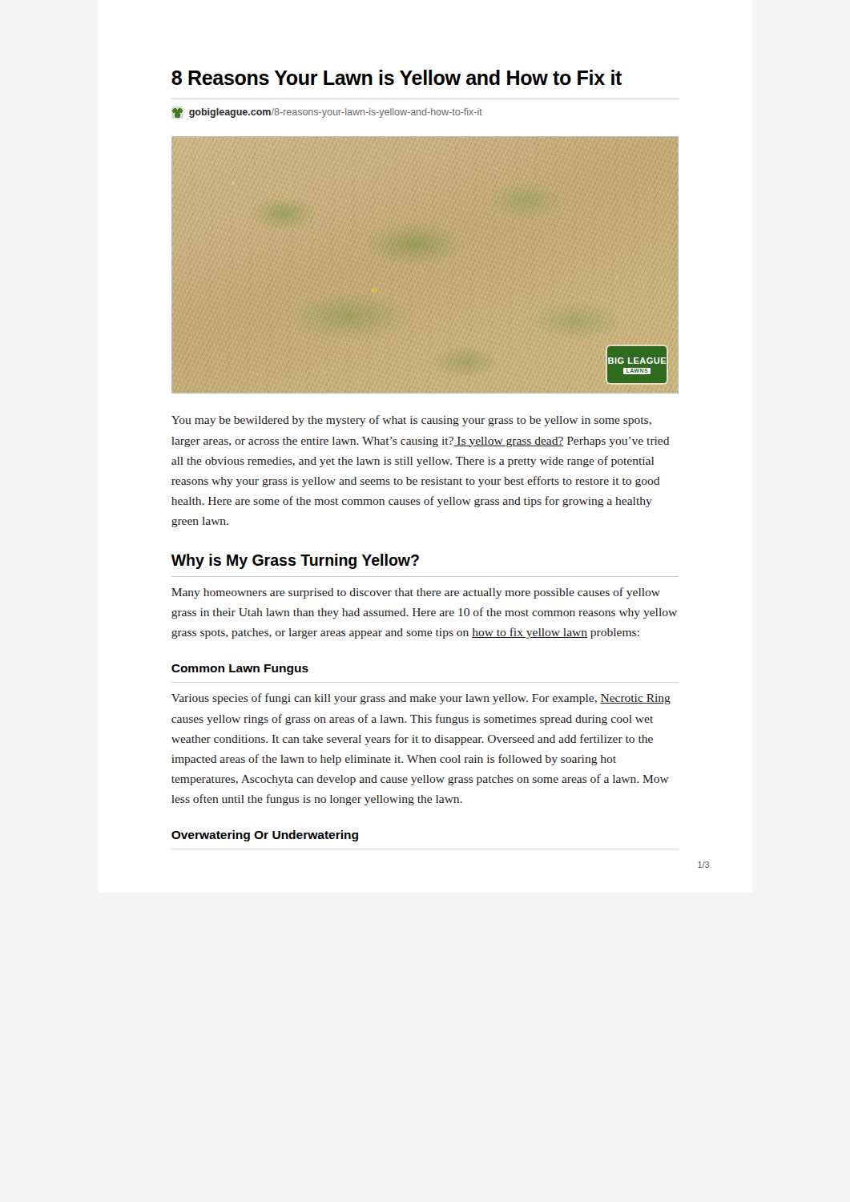8 Reasons Your Lawn is Yellow and How to Fix it
gobigleague.com/8-reasons-your-lawn-is-yellow-and-how-to-fix-it
BIG LEAGUE LAWNS
You may be bewildered by the mystery of what is causing your grass to be yellow in some spots, larger areas, or across the entire lawn. What’s causing it? Is yellow grass dead? Perhaps you’ve tried all the obvious remedies, and yet the lawn is still yellow. There is a pretty wide range of potential reasons why your grass is yellow and seems to be resistant to your best efforts to restore it to good health. Here are some of the most common causes of yellow grass and tips for growing a healthy green lawn.
Why is My Grass Turning Yellow?
Many homeowners are surprised to discover that there are actually more possible causes of yellow grass in their Utah lawn than they had assumed. Here are 10 of the most common reasons why yellow grass spots, patches, or larger areas appear and some tips on how to fix yellow lawn problems:
Common Lawn Fungus
Various species of fungi can kill your grass and make your lawn yellow. For example, Necrotic Ring causes yellow rings of grass on areas of a lawn. This fungus is sometimes spread during cool wet weather conditions. It can take several years for it to disappear. Overseed and add fertilizer to the impacted areas of the lawn to help eliminate it. When cool rain is followed by soaring hot temperatures, Ascochyta can develop and cause yellow grass patches on some areas of a lawn. Mow less often until the fungus is no longer yellowing the lawn.
Overwatering Or Underwatering
1/3